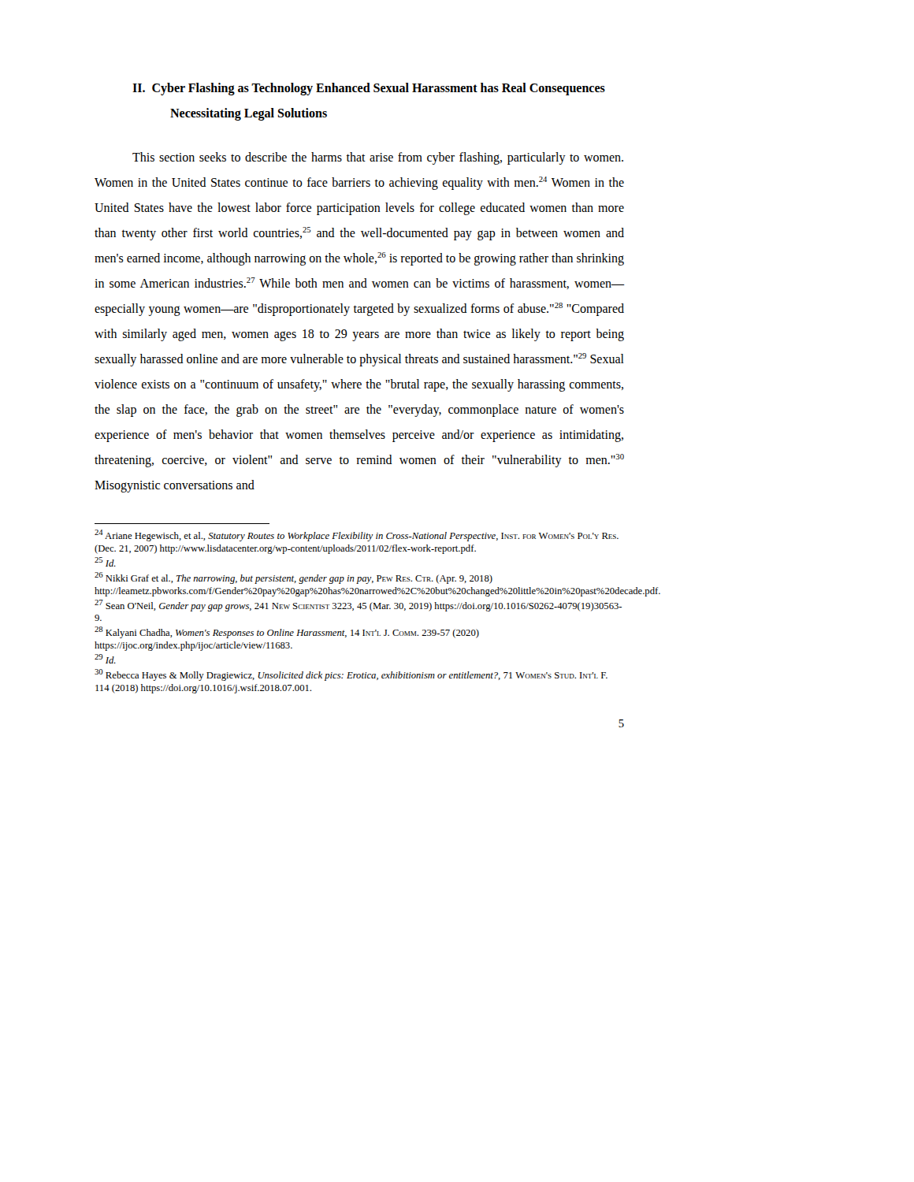II. Cyber Flashing as Technology Enhanced Sexual Harassment has Real Consequences Necessitating Legal Solutions
This section seeks to describe the harms that arise from cyber flashing, particularly to women. Women in the United States continue to face barriers to achieving equality with men.24 Women in the United States have the lowest labor force participation levels for college educated women than more than twenty other first world countries,25 and the well-documented pay gap in between women and men's earned income, although narrowing on the whole,26 is reported to be growing rather than shrinking in some American industries.27 While both men and women can be victims of harassment, women—especially young women—are "disproportionately targeted by sexualized forms of abuse."28 "Compared with similarly aged men, women ages 18 to 29 years are more than twice as likely to report being sexually harassed online and are more vulnerable to physical threats and sustained harassment."29 Sexual violence exists on a "continuum of unsafety," where the "brutal rape, the sexually harassing comments, the slap on the face, the grab on the street" are the "everyday, commonplace nature of women's experience of men's behavior that women themselves perceive and/or experience as intimidating, threatening, coercive, or violent" and serve to remind women of their "vulnerability to men."30 Misogynistic conversations and
24 Ariane Hegewisch, et al., Statutory Routes to Workplace Flexibility in Cross-National Perspective, Inst. for Women's Pol'y Res. (Dec. 21, 2007) http://www.lisdatacenter.org/wp-content/uploads/2011/02/flex-work-report.pdf.
25 Id.
26 Nikki Graf et al., The narrowing, but persistent, gender gap in pay, Pew Res. Ctr. (Apr. 9, 2018) http://leametz.pbworks.com/f/Gender%20pay%20gap%20has%20narrowed%2C%20but%20changed%20little%20in%20past%20decade.pdf.
27 Sean O'Neil, Gender pay gap grows, 241 New Scientist 3223, 45 (Mar. 30, 2019) https://doi.org/10.1016/S0262-4079(19)30563-9.
28 Kalyani Chadha, Women's Responses to Online Harassment, 14 Int'l J. Comm. 239-57 (2020) https://ijoc.org/index.php/ijoc/article/view/11683.
29 Id.
30 Rebecca Hayes & Molly Dragiewicz, Unsolicited dick pics: Erotica, exhibitionism or entitlement?, 71 Women's Stud. Int'l F. 114 (2018) https://doi.org/10.1016/j.wsif.2018.07.001.
5